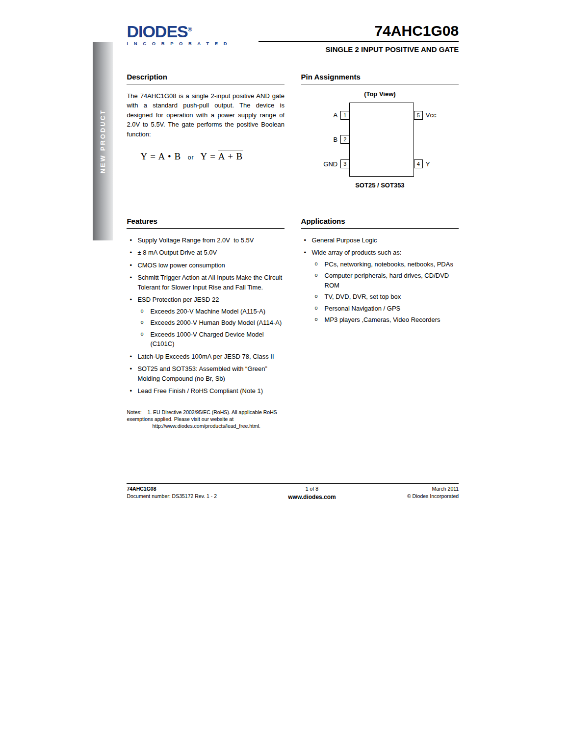NEW PRODUCT
DIODES®
I N C O R P O R A T E D
74AHC1G08
SINGLE 2 INPUT POSITIVE AND GATE
Description
The 74AHC1G08 is a single 2-input positive AND gate with a standard push-pull output. The device is designed for operation with a power supply range of 2.0V to 5.5V. The gate performs the positive Boolean function:
Y = A • B or Y = A + B
Pin Assignments
(Top View)
| A | 1 | | 5 | Vcc |
| B | 2 | | |
| GND | 3 | 4 | Y |
SOT25 / SOT353
Features
Supply Voltage Range from 2.0V to 5.5V
± 8 mA Output Drive at 5.0V
CMOS low power consumption
Schmitt Trigger Action at All Inputs Make the Circuit Tolerant for Slower Input Rise and Fall Time.
ESD Protection per JESD 22
Exceeds 200-V Machine Model (A115-A)
Exceeds 2000-V Human Body Model (A114-A)
Exceeds 1000-V Charged Device Model (C101C)
Latch-Up Exceeds 100mA per JESD 78, Class II
SOT25 and SOT353: Assembled with “Green” Molding Compound (no Br, Sb)
Lead Free Finish / RoHS Compliant (Note 1)
Notes: 1. EU Directive 2002/95/EC (RoHS). All applicable RoHS exemptions applied. Please visit our website at http://www.diodes.com/products/lead_free.html.
Applications
General Purpose Logic
Wide array of products such as:
PCs, networking, notebooks, netbooks, PDAs
Computer peripherals, hard drives, CD/DVD ROM
TV, DVD, DVR, set top box
Personal Navigation / GPS
MP3 players ,Cameras, Video Recorders
74AHC1G08
Document number: DS35172 Rev. 1 - 2
1 of 8
www.diodes.com
March 2011
© Diodes Incorporated